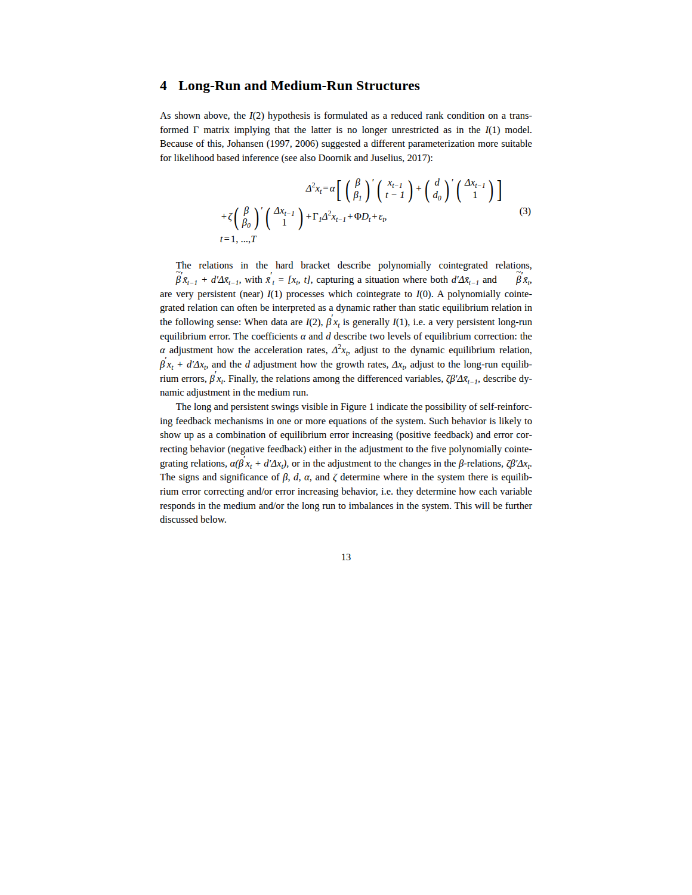4 Long-Run and Medium-Run Structures
As shown above, the I(2) hypothesis is formulated as a reduced rank condition on a transformed Γ matrix implying that the latter is no longer unrestricted as in the I(1) model. Because of this, Johansen (1997, 2006) suggested a different parameterization more suitable for likelihood based inference (see also Doornik and Juselius, 2017):
Δ2xt = α [ ( ββ1 ) ′ ( xt−1 t − 1 ) + ( dd0 ) ′ ( Δxt−11 ) ]
+ζ ( ββ0 ) ′ ( Δxt−11 ) + Γ1Δ2xt−1 + ΦDt + εt, (3)
t=1, ..., T
The relations in the hard bracket describe polynomially cointegrated relations, ~β′x̃t−1 + d′Δx̃t−1, with x̃′t = [xt, t], capturing a situation where both d′Δx̃t−1 and ~β′x̃t, are very persistent (near) I(1) processes which cointegrate to I(0). A polynomially cointegrated relation can often be interpreted as a dynamic rather than static equilibrium relation in the following sense: When data are I(2), β′xt is generally I(1), i.e. a very persistent long-run equilibrium error. The coefficients α and d describe two levels of equilibrium correction: the α adjustment how the acceleration rates, Δ2xt, adjust to the dynamic equilibrium relation, β′xt + d′Δxt, and the d adjustment how the growth rates, Δxt, adjust to the long-run equilibrium errors, β′xt. Finally, the relations among the differenced variables, ζβ′Δx̃t−1, describe dynamic adjustment in the medium run.
The long and persistent swings visible in Figure 1 indicate the possibility of self-reinforcing feedback mechanisms in one or more equations of the system. Such behavior is likely to show up as a combination of equilibrium error increasing (positive feedback) and error correcting behavior (negative feedback) either in the adjustment to the five polynomially cointegrating relations, α(β′xt + d′Δxt), or in the adjustment to the changes in the β-relations, ζβ′Δxt. The signs and significance of β, d, α, and ζ determine where in the system there is equilibrium error correcting and/or error increasing behavior, i.e. they determine how each variable responds in the medium and/or the long run to imbalances in the system. This will be further discussed below.
13